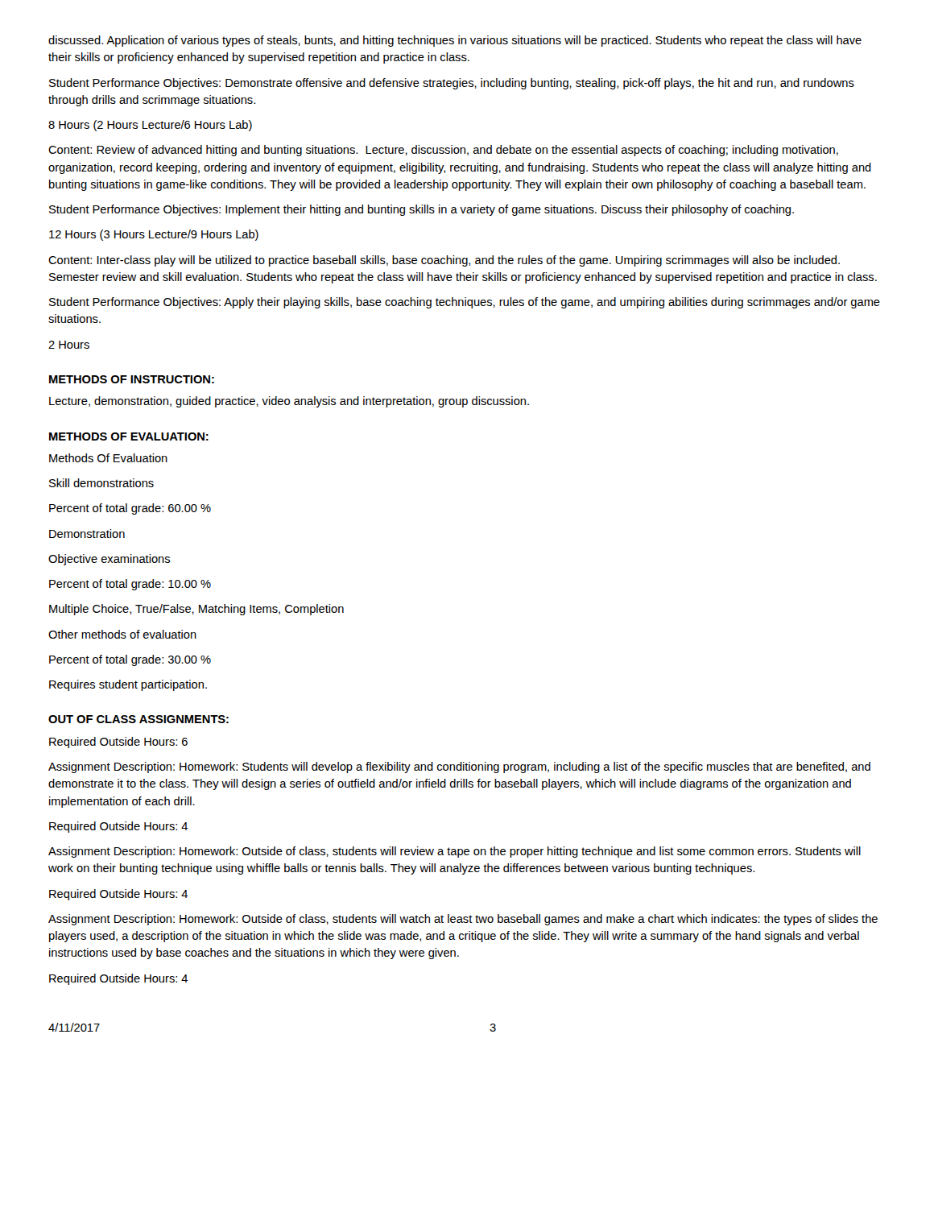discussed. Application of various types of steals, bunts, and hitting techniques in various situations will be practiced. Students who repeat the class will have their skills or proficiency enhanced by supervised repetition and practice in class.
Student Performance Objectives: Demonstrate offensive and defensive strategies, including bunting, stealing, pick-off plays, the hit and run, and rundowns through drills and scrimmage situations.
8 Hours (2 Hours Lecture/6 Hours Lab)
Content: Review of advanced hitting and bunting situations. Lecture, discussion, and debate on the essential aspects of coaching; including motivation, organization, record keeping, ordering and inventory of equipment, eligibility, recruiting, and fundraising. Students who repeat the class will analyze hitting and bunting situations in game-like conditions. They will be provided a leadership opportunity. They will explain their own philosophy of coaching a baseball team.
Student Performance Objectives: Implement their hitting and bunting skills in a variety of game situations. Discuss their philosophy of coaching.
12 Hours (3 Hours Lecture/9 Hours Lab)
Content: Inter-class play will be utilized to practice baseball skills, base coaching, and the rules of the game. Umpiring scrimmages will also be included. Semester review and skill evaluation. Students who repeat the class will have their skills or proficiency enhanced by supervised repetition and practice in class.
Student Performance Objectives: Apply their playing skills, base coaching techniques, rules of the game, and umpiring abilities during scrimmages and/or game situations.
2 Hours
METHODS OF INSTRUCTION:
Lecture, demonstration, guided practice, video analysis and interpretation, group discussion.
METHODS OF EVALUATION:
Methods Of Evaluation
Skill demonstrations
Percent of total grade: 60.00 %
Demonstration
Objective examinations
Percent of total grade: 10.00 %
Multiple Choice, True/False, Matching Items, Completion
Other methods of evaluation
Percent of total grade: 30.00 %
Requires student participation.
OUT OF CLASS ASSIGNMENTS:
Required Outside Hours: 6
Assignment Description: Homework: Students will develop a flexibility and conditioning program, including a list of the specific muscles that are benefited, and demonstrate it to the class. They will design a series of outfield and/or infield drills for baseball players, which will include diagrams of the organization and implementation of each drill.
Required Outside Hours: 4
Assignment Description: Homework: Outside of class, students will review a tape on the proper hitting technique and list some common errors. Students will work on their bunting technique using whiffle balls or tennis balls. They will analyze the differences between various bunting techniques.
Required Outside Hours: 4
Assignment Description: Homework: Outside of class, students will watch at least two baseball games and make a chart which indicates: the types of slides the players used, a description of the situation in which the slide was made, and a critique of the slide. They will write a summary of the hand signals and verbal instructions used by base coaches and the situations in which they were given.
Required Outside Hours: 4
4/11/2017 3